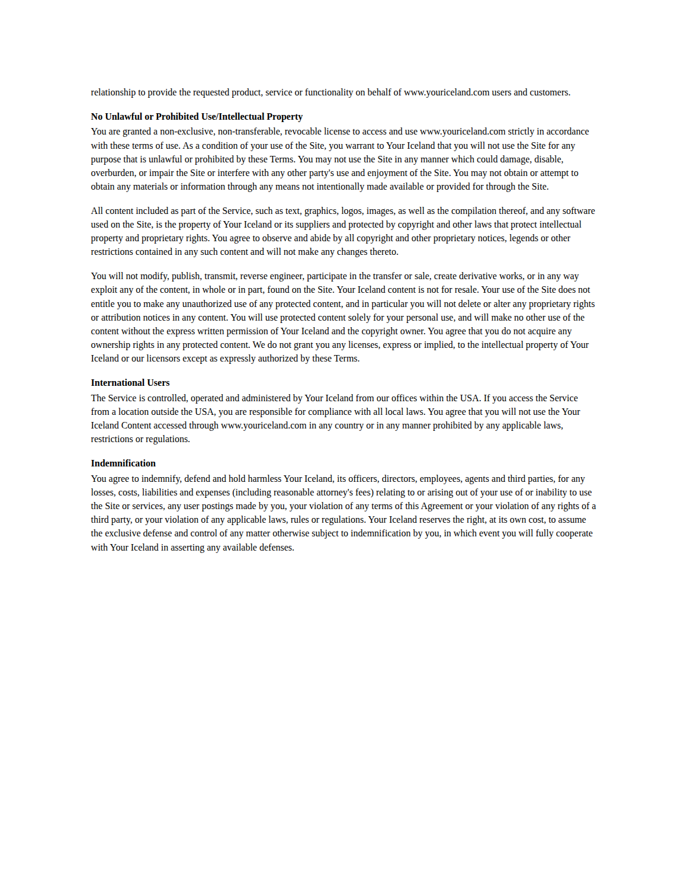relationship to provide the requested product, service or functionality on behalf of www.youriceland.com users and customers.
No Unlawful or Prohibited Use/Intellectual Property
You are granted a non-exclusive, non-transferable, revocable license to access and use www.youriceland.com strictly in accordance with these terms of use. As a condition of your use of the Site, you warrant to Your Iceland that you will not use the Site for any purpose that is unlawful or prohibited by these Terms. You may not use the Site in any manner which could damage, disable, overburden, or impair the Site or interfere with any other party's use and enjoyment of the Site. You may not obtain or attempt to obtain any materials or information through any means not intentionally made available or provided for through the Site.
All content included as part of the Service, such as text, graphics, logos, images, as well as the compilation thereof, and any software used on the Site, is the property of Your Iceland or its suppliers and protected by copyright and other laws that protect intellectual property and proprietary rights. You agree to observe and abide by all copyright and other proprietary notices, legends or other restrictions contained in any such content and will not make any changes thereto.
You will not modify, publish, transmit, reverse engineer, participate in the transfer or sale, create derivative works, or in any way exploit any of the content, in whole or in part, found on the Site. Your Iceland content is not for resale. Your use of the Site does not entitle you to make any unauthorized use of any protected content, and in particular you will not delete or alter any proprietary rights or attribution notices in any content. You will use protected content solely for your personal use, and will make no other use of the content without the express written permission of Your Iceland and the copyright owner. You agree that you do not acquire any ownership rights in any protected content. We do not grant you any licenses, express or implied, to the intellectual property of Your Iceland or our licensors except as expressly authorized by these Terms.
International Users
The Service is controlled, operated and administered by Your Iceland from our offices within the USA. If you access the Service from a location outside the USA, you are responsible for compliance with all local laws. You agree that you will not use the Your Iceland Content accessed through www.youriceland.com in any country or in any manner prohibited by any applicable laws, restrictions or regulations.
Indemnification
You agree to indemnify, defend and hold harmless Your Iceland, its officers, directors, employees, agents and third parties, for any losses, costs, liabilities and expenses (including reasonable attorney's fees) relating to or arising out of your use of or inability to use the Site or services, any user postings made by you, your violation of any terms of this Agreement or your violation of any rights of a third party, or your violation of any applicable laws, rules or regulations. Your Iceland reserves the right, at its own cost, to assume the exclusive defense and control of any matter otherwise subject to indemnification by you, in which event you will fully cooperate with Your Iceland in asserting any available defenses.